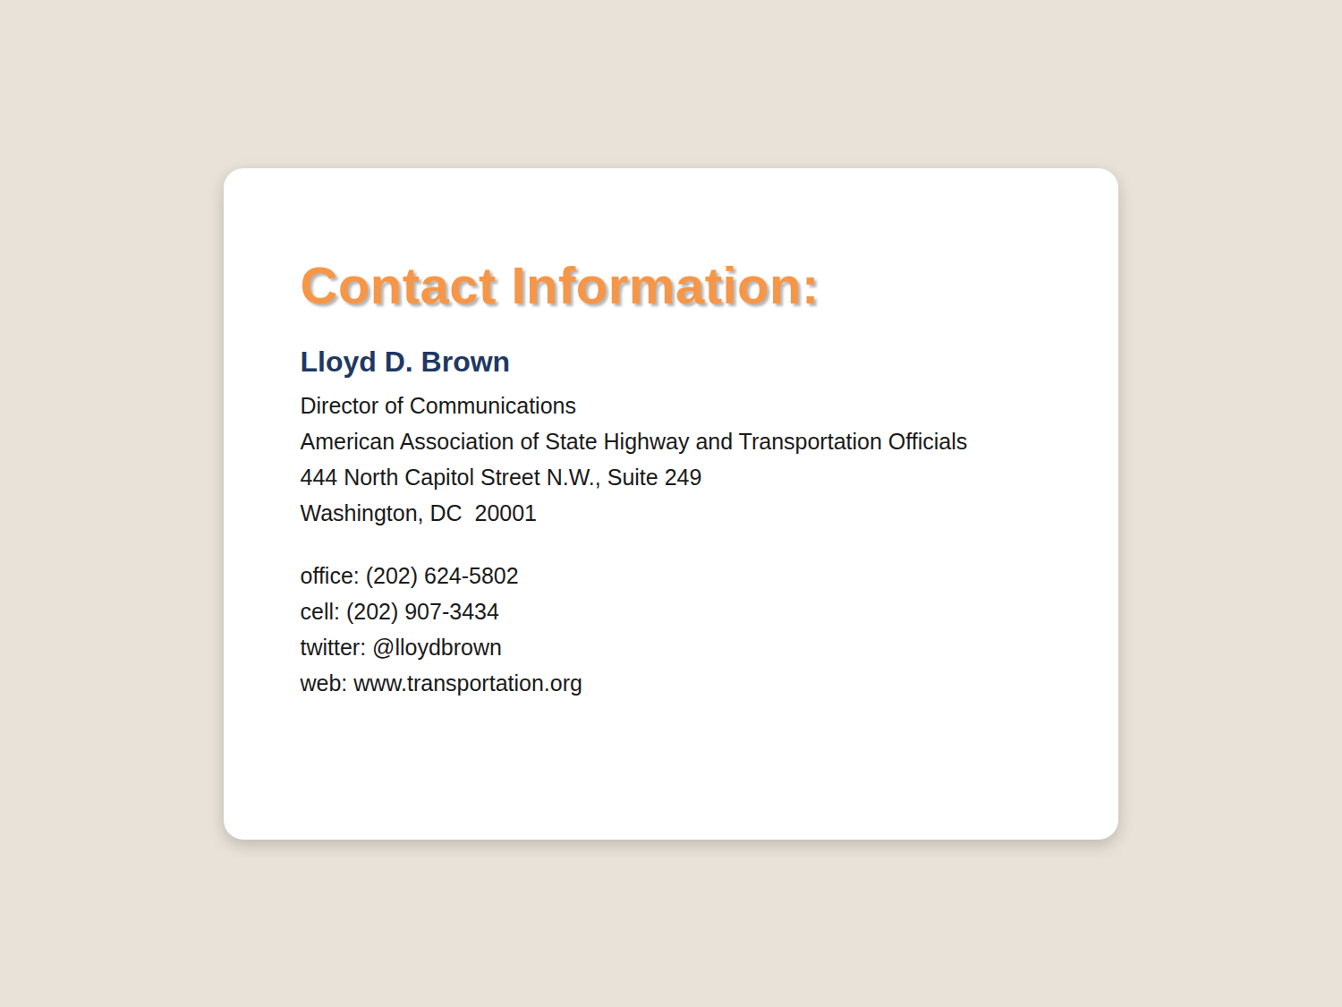Contact Information:
Lloyd D. Brown
Director of Communications
American Association of State Highway and Transportation Officials
444 North Capitol Street N.W., Suite 249
Washington, DC 20001
office: (202) 624-5802
cell: (202) 907-3434
twitter: @lloydbrown
web: www.transportation.org